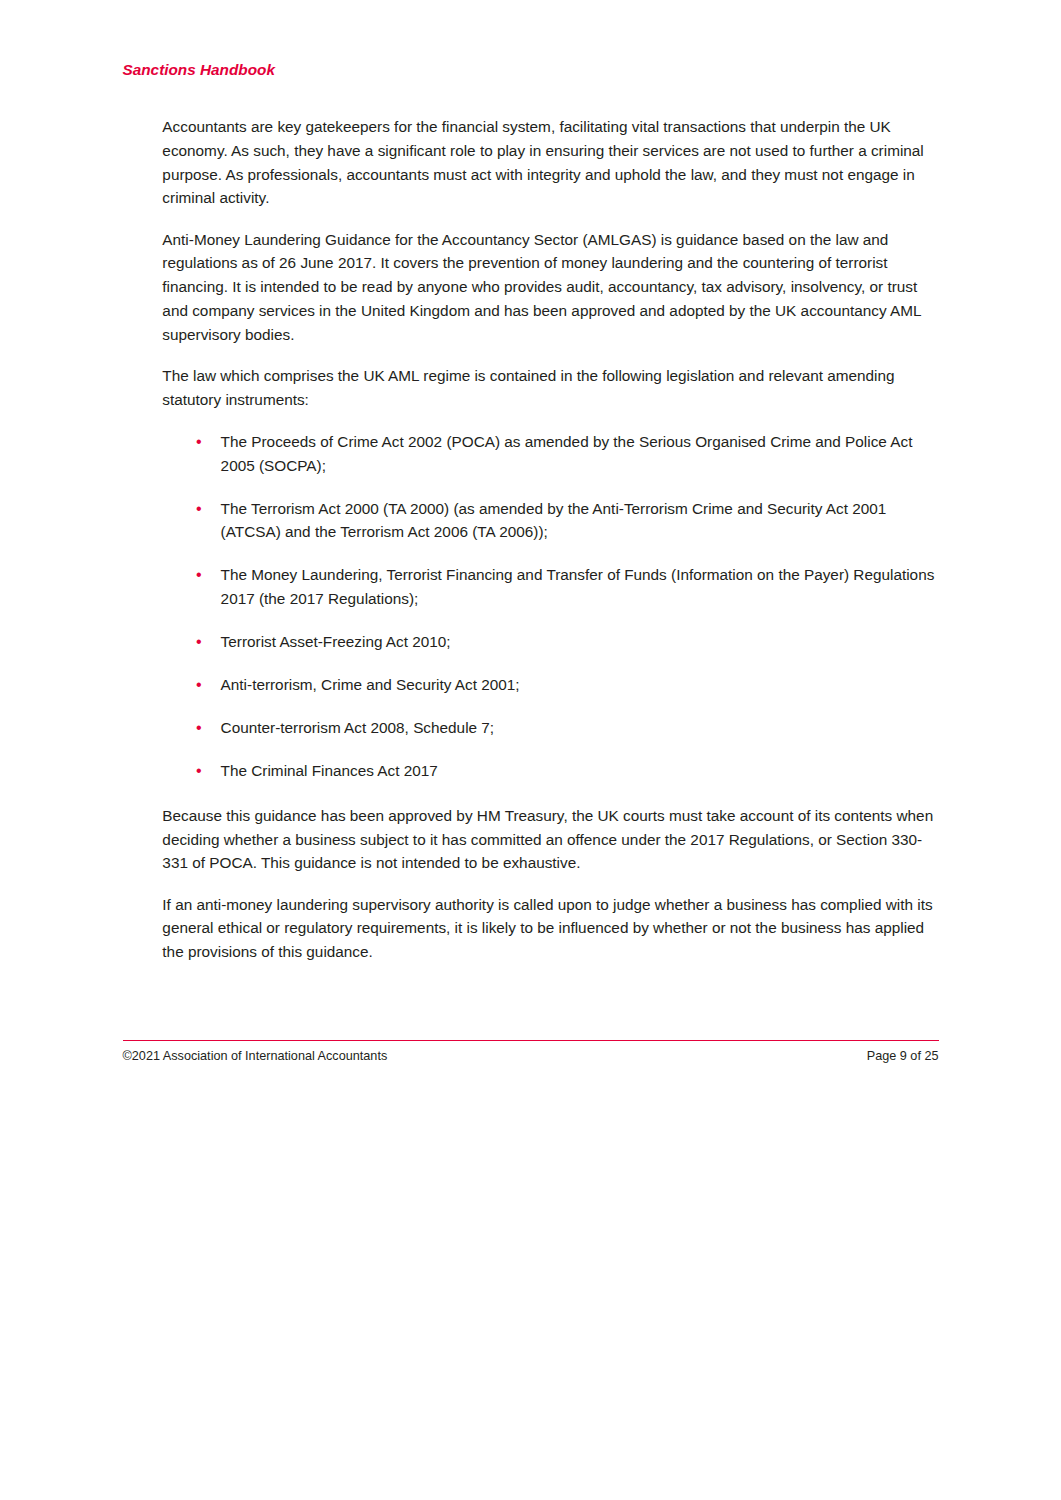Sanctions Handbook
Accountants are key gatekeepers for the financial system, facilitating vital transactions that underpin the UK economy. As such, they have a significant role to play in ensuring their services are not used to further a criminal purpose. As professionals, accountants must act with integrity and uphold the law, and they must not engage in criminal activity.
Anti-Money Laundering Guidance for the Accountancy Sector (AMLGAS) is guidance based on the law and regulations as of 26 June 2017. It covers the prevention of money laundering and the countering of terrorist financing. It is intended to be read by anyone who provides audit, accountancy, tax advisory, insolvency, or trust and company services in the United Kingdom and has been approved and adopted by the UK accountancy AML supervisory bodies.
The law which comprises the UK AML regime is contained in the following legislation and relevant amending statutory instruments:
The Proceeds of Crime Act 2002 (POCA) as amended by the Serious Organised Crime and Police Act 2005 (SOCPA);
The Terrorism Act 2000 (TA 2000) (as amended by the Anti-Terrorism Crime and Security Act 2001 (ATCSA) and the Terrorism Act 2006 (TA 2006));
The Money Laundering, Terrorist Financing and Transfer of Funds (Information on the Payer) Regulations 2017 (the 2017 Regulations);
Terrorist Asset-Freezing Act 2010;
Anti-terrorism, Crime and Security Act 2001;
Counter-terrorism Act 2008, Schedule 7;
The Criminal Finances Act 2017
Because this guidance has been approved by HM Treasury, the UK courts must take account of its contents when deciding whether a business subject to it has committed an offence under the 2017 Regulations, or Section 330-331 of POCA. This guidance is not intended to be exhaustive.
If an anti-money laundering supervisory authority is called upon to judge whether a business has complied with its general ethical or regulatory requirements, it is likely to be influenced by whether or not the business has applied the provisions of this guidance.
©2021 Association of International Accountants Page 9 of 25